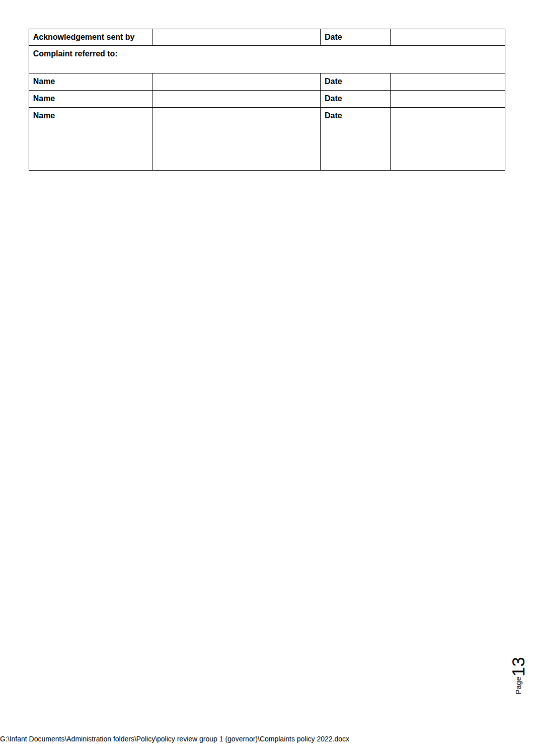| Acknowledgement sent by | | Date | |
| Complaint referred to: |
| Name | | Date | |
| Name | | Date | |
| Name | | Date | |
Page13
G:\Infant Documents\Administration folders\Policy\policy review group 1 (governor)\Complaints policy 2022.docx